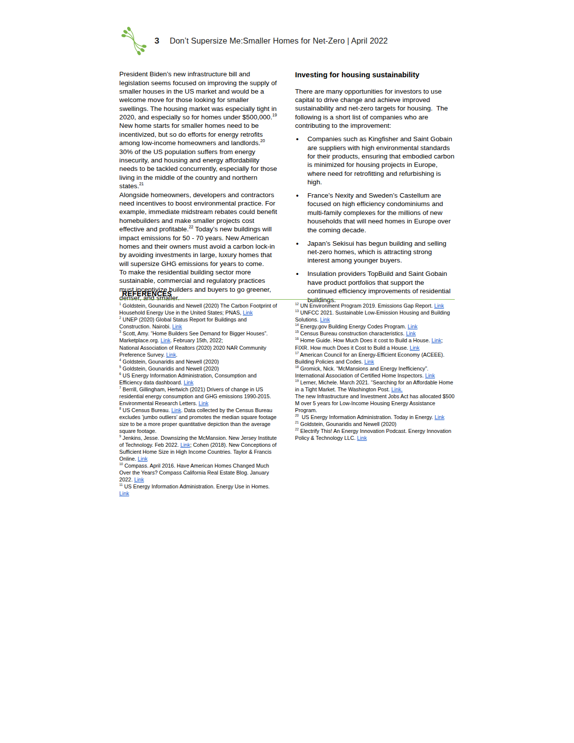3
Don’t Supersize Me:Smaller Homes for Net-Zero | April 2022
President Biden’s new infrastructure bill and legislation seems focused on improving the supply of smaller houses in the US market and would be a welcome move for those looking for smaller swellings. The housing market was especially tight in 2020, and especially so for homes under $500,000.19 New home starts for smaller homes need to be incentivized, but so do efforts for energy retrofits among low-income homeowners and landlords.20 30% of the US population suffers from energy insecurity, and housing and energy affordability needs to be tackled concurrently, especially for those living in the middle of the country and northern states.21
Alongside homeowners, developers and contractors need incentives to boost environmental practice. For example, immediate midstream rebates could benefit homebuilders and make smaller projects cost effective and profitable.22 Today’s new buildings will impact emissions for 50 - 70 years. New American homes and their owners must avoid a carbon lock-in by avoiding investments in large, luxury homes that will supersize GHG emissions for years to come.
To make the residential building sector more sustainable, commercial and regulatory practices must incentivize builders and buyers to go greener, denser, and smaller.
Investing for housing sustainability
There are many opportunities for investors to use capital to drive change and achieve improved sustainability and net-zero targets for housing. The following is a short list of companies who are contributing to the improvement:
Companies such as Kingfisher and Saint Gobain are suppliers with high environmental standards for their products, ensuring that embodied carbon is minimized for housing projects in Europe, where need for retrofitting and refurbishing is high.
France’s Nexity and Sweden’s Castellum are focused on high efficiency condominiums and multi-family complexes for the millions of new households that will need homes in Europe over the coming decade.
Japan’s Sekisui has begun building and selling net-zero homes, which is attracting strong interest among younger buyers.
Insulation providers TopBuild and Saint Gobain have product portfolios that support the continued efficiency improvements of residential buildings.
REFERENCES
1 Goldstein, Gounaridis and Newell (2020) The Carbon Footprint of Household Energy Use in the United States; PNAS, Link
2 UNEP (2020) Global Status Report for Buildings and Construction. Nairobi. Link
3 Scott, Amy. “Home Builders See Demand for Bigger Houses”. Marketplace.org. Link. February 15th, 2022;
National Association of Realtors (2020) 2020 NAR Community Preference Survey. Link.
4 Goldstein, Gounaridis and Newell (2020)
5 Goldstein, Gounaridis and Newell (2020)
6 US Energy Information Administration, Consumption and Efficiency data dashboard. Link
7 Berrill, Gillingham, Hertwich (2021) Drivers of change in US residential energy consumption and GHG emissions 1990-2015. Environmental Research Letters. Link
8 US Census Bureau. Link. Data collected by the Census Bureau excludes ‘jumbo outliers’ and promotes the median square footage size to be a more proper quantitative depiction than the average square footage.
9 Jenkins, Jesse. Downsizing the McMansion. New Jersey Institute of Technology. Feb 2022. Link; Cohen (2018). New Conceptions of Sufficient Home Size in High Income Countries. Taylor & Francis Online. Link
10 Compass. April 2016. Have American Homes Changed Much Over the Years? Compass California Real Estate Blog. January 2022. Link
11 US Energy Information Administration. Energy Use in Homes. Link
12 UN Environment Program 2019. Emissions Gap Report. Link
13 UNFCC 2021. Sustainable Low-Emission Housing and Building Solutions. Link
14 Energy.gov Building Energy Codes Program. Link
15 Census Bureau construction characteristics. Link
16 Home Guide. How Much Does it cost to Build a House. Link; FIXR. How much Does it Cost to Build a House. Link
17 American Council for an Energy-Efficient Economy (ACEEE). Building Policies and Codes. Link
18 Gromick, Nick. “McMansions and Energy Inefficiency”. International Association of Certified Home Inspectors. Link
19 Lerner, Michele. March 2021. “Searching for an Affordable Home in a Tight Market. The Washington Post. Link.
The new Infrastructure and Investment Jobs Act has allocated $500 M over 5 years for Low-Income Housing Energy Assistance Program.
20 US Energy Information Administration. Today in Energy. Link
21 Goldstein, Gounaridis and Newell (2020)
22 Electrify This! An Energy Innovation Podcast. Energy Innovation Policy & Technology LLC. Link